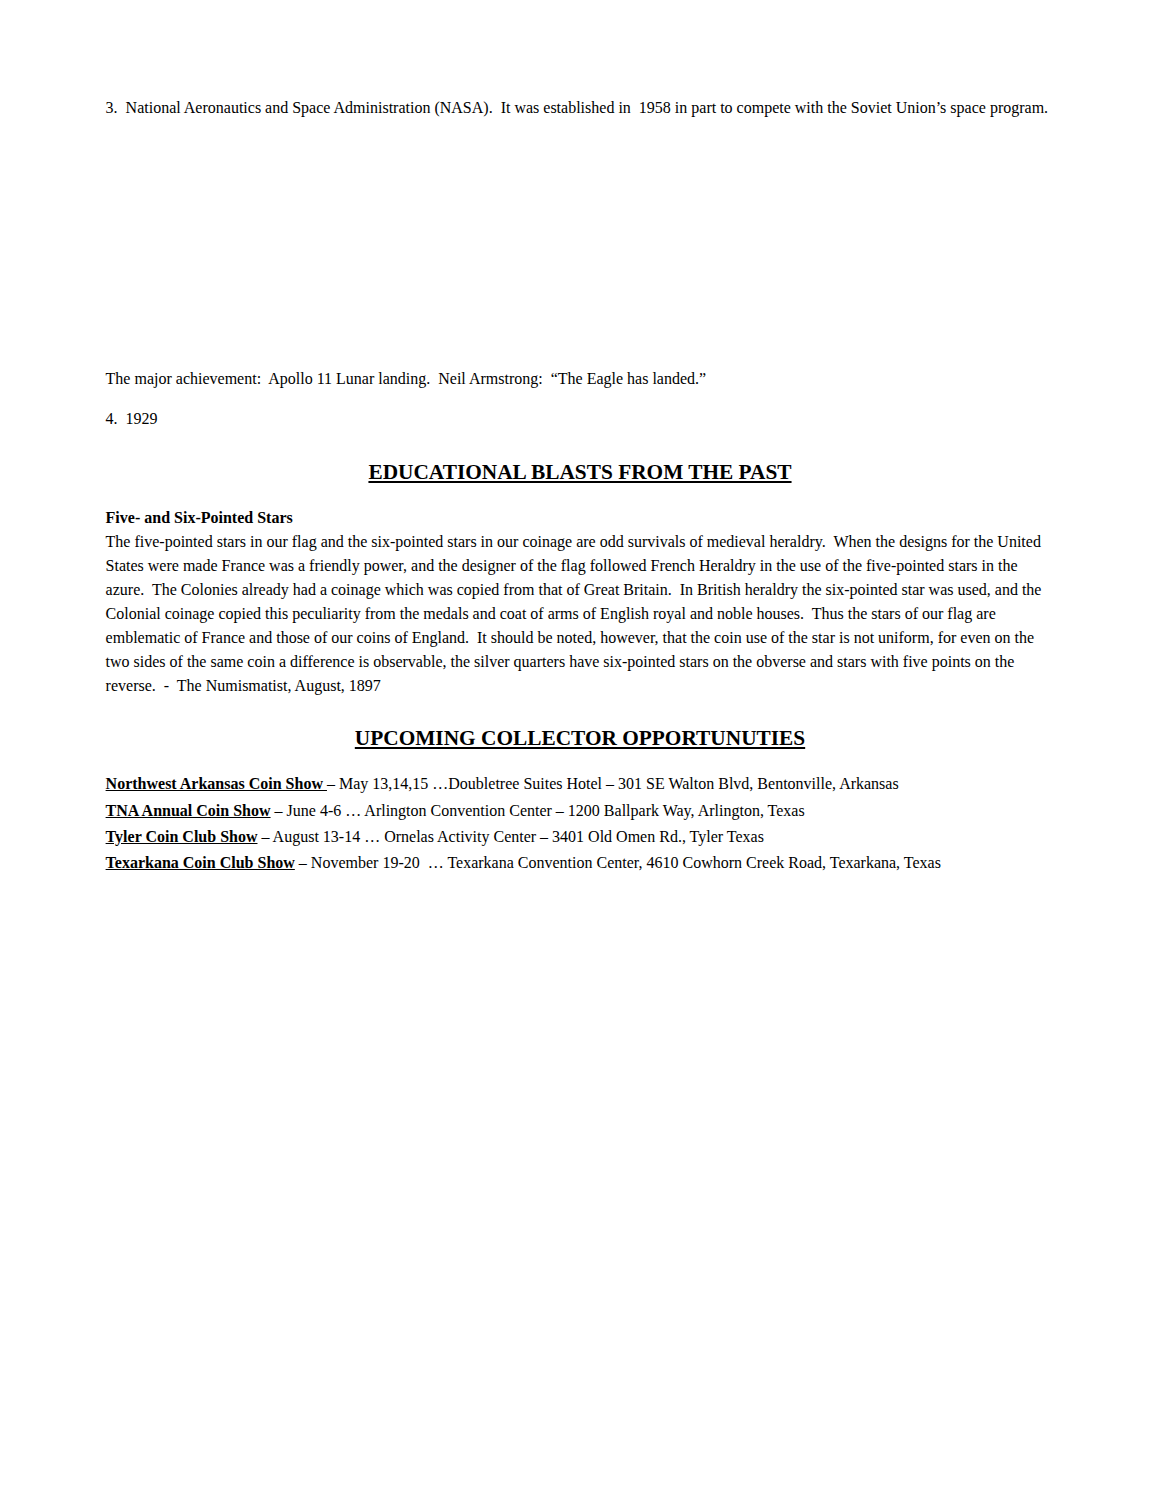3. National Aeronautics and Space Administration (NASA). It was established in 1958 in part to compete with the Soviet Union’s space program.
The major achievement: Apollo 11 Lunar landing. Neil Armstrong: “The Eagle has landed.”
4. 1929
EDUCATIONAL BLASTS FROM THE PAST
Five- and Six-Pointed Stars
The five-pointed stars in our flag and the six-pointed stars in our coinage are odd survivals of medieval heraldry. When the designs for the United States were made France was a friendly power, and the designer of the flag followed French Heraldry in the use of the five-pointed stars in the azure. The Colonies already had a coinage which was copied from that of Great Britain. In British heraldry the six-pointed star was used, and the Colonial coinage copied this peculiarity from the medals and coat of arms of English royal and noble houses. Thus the stars of our flag are emblematic of France and those of our coins of England. It should be noted, however, that the coin use of the star is not uniform, for even on the two sides of the same coin a difference is observable, the silver quarters have six-pointed stars on the obverse and stars with five points on the reverse. - The Numismatist, August, 1897
UPCOMING COLLECTOR OPPORTUNUTIES
Northwest Arkansas Coin Show – May 13,14,15 …Doubletree Suites Hotel – 301 SE Walton Blvd, Bentonville, Arkansas
TNA Annual Coin Show – June 4-6 … Arlington Convention Center – 1200 Ballpark Way, Arlington, Texas
Tyler Coin Club Show – August 13-14 … Ornelas Activity Center – 3401 Old Omen Rd., Tyler Texas
Texarkana Coin Club Show – November 19-20 … Texarkana Convention Center, 4610 Cowhorn Creek Road, Texarkana, Texas